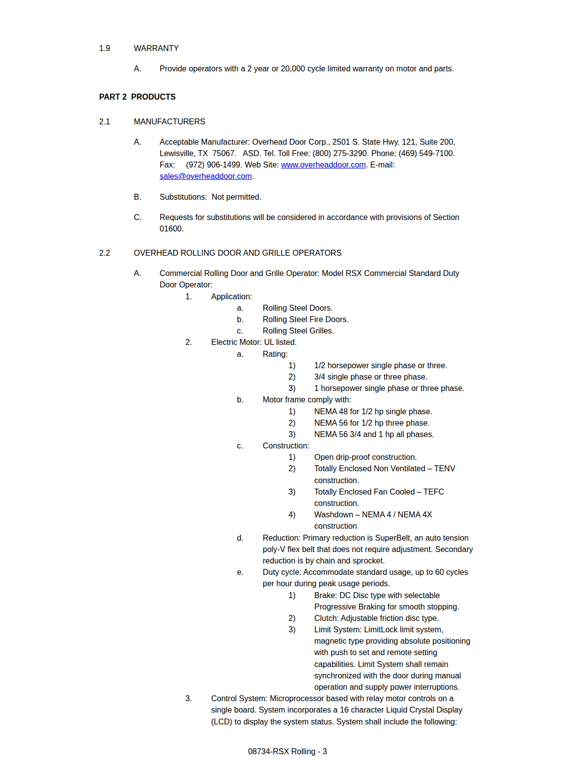1.9
WARRANTY
A.
Provide operators with a 2 year or 20,000 cycle limited warranty on motor and parts.
PART 2 PRODUCTS
2.1
MANUFACTURERS
A.
Acceptable Manufacturer: Overhead Door Corp., 2501 S. State Hwy. 121, Suite 200, Lewisville, TX 75067. ASD. Tel. Toll Free: (800) 275-3290. Phone: (469) 549-7100. Fax: (972) 906-1499. Web Site: www.overheaddoor.com. E-mail: sales@overheaddoor.com.
B.
Substitutions: Not permitted.
C.
Requests for substitutions will be considered in accordance with provisions of Section 01600.
2.2
OVERHEAD ROLLING DOOR AND GRILLE OPERATORS
A.
Commercial Rolling Door and Grille Operator: Model RSX Commercial Standard Duty Door Operator:
1.
Application:
a.
Rolling Steel Doors.
b.
Rolling Steel Fire Doors.
c.
Rolling Steel Grilles.
2.
Electric Motor: UL listed.
a.
Rating:
1)
1/2 horsepower single phase or three.
2)
3/4 single phase or three phase.
3)
1 horsepower single phase or three phase.
b.
Motor frame comply with:
1)
NEMA 48 for 1/2 hp single phase.
2)
NEMA 56 for 1/2 hp three phase.
3)
NEMA 56 3/4 and 1 hp all phases.
c.
Construction:
1)
Open drip-proof construction.
2)
Totally Enclosed Non Ventilated – TENV construction.
3)
Totally Enclosed Fan Cooled – TEFC construction.
4)
Washdown – NEMA 4 / NEMA 4X construction
d.
Reduction: Primary reduction is SuperBelt, an auto tension poly-V flex belt that does not require adjustment. Secondary reduction is by chain and sprocket.
e.
Duty cycle: Accommodate standard usage, up to 60 cycles per hour during peak usage periods.
1)
Brake: DC Disc type with selectable Progressive Braking for smooth stopping.
2)
Clutch: Adjustable friction disc type.
3)
Limit System: LimitLock limit system, magnetic type providing absolute positioning with push to set and remote setting capabilities. Limit System shall remain synchronized with the door during manual operation and supply power interruptions.
3.
Control System: Microprocessor based with relay motor controls on a single board. System incorporates a 16 character Liquid Crystal Display (LCD) to display the system status. System shall include the following:
08734-RSX Rolling - 3